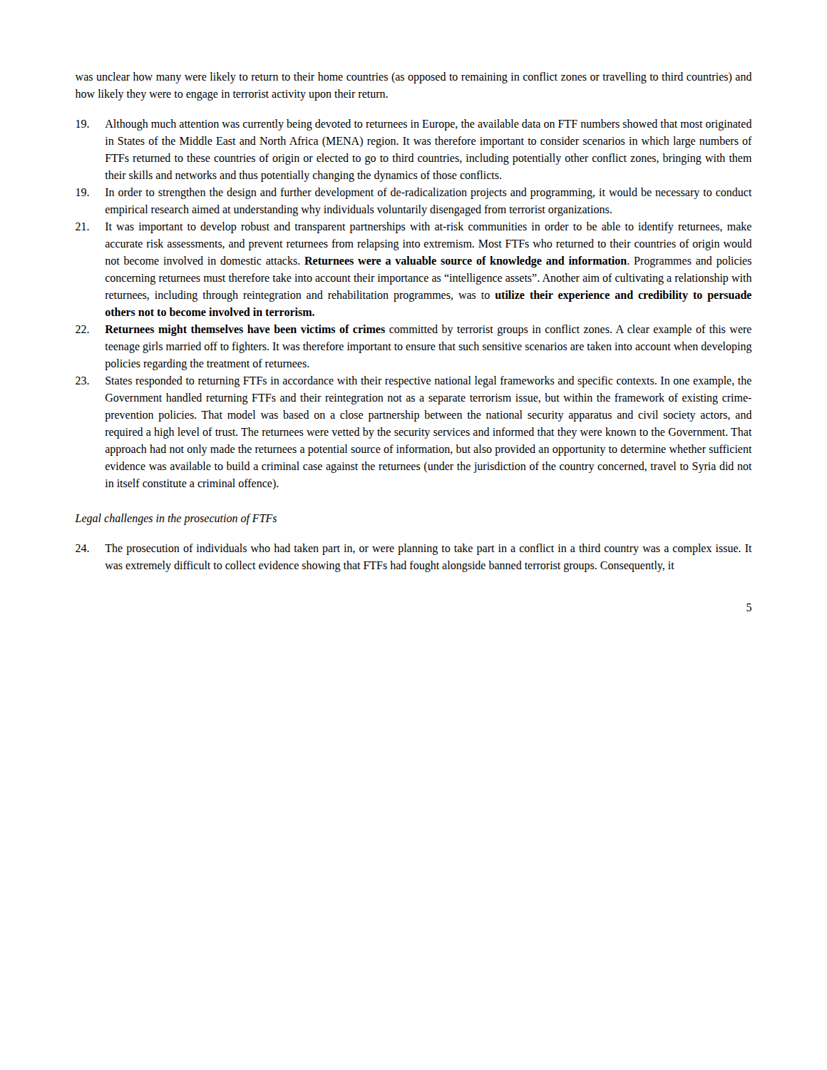was unclear how many were likely to return to their home countries (as opposed to remaining in conflict zones or travelling to third countries) and how likely they were to engage in terrorist activity upon their return.
19.
Although much attention was currently being devoted to returnees in Europe, the available data on FTF numbers showed that most originated in States of the Middle East and North Africa (MENA) region. It was therefore important to consider scenarios in which large numbers of FTFs returned to these countries of origin or elected to go to third countries, including potentially other conflict zones, bringing with them their skills and networks and thus potentially changing the dynamics of those conflicts.
19.
In order to strengthen the design and further development of de-radicalization projects and programming, it would be necessary to conduct empirical research aimed at understanding why individuals voluntarily disengaged from terrorist organizations.
21.
It was important to develop robust and transparent partnerships with at-risk communities in order to be able to identify returnees, make accurate risk assessments, and prevent returnees from relapsing into extremism. Most FTFs who returned to their countries of origin would not become involved in domestic attacks. Returnees were a valuable source of knowledge and information. Programmes and policies concerning returnees must therefore take into account their importance as “intelligence assets”. Another aim of cultivating a relationship with returnees, including through reintegration and rehabilitation programmes, was to utilize their experience and credibility to persuade others not to become involved in terrorism.
22.
Returnees might themselves have been victims of crimes committed by terrorist groups in conflict zones. A clear example of this were teenage girls married off to fighters. It was therefore important to ensure that such sensitive scenarios are taken into account when developing policies regarding the treatment of returnees.
23.
States responded to returning FTFs in accordance with their respective national legal frameworks and specific contexts. In one example, the Government handled returning FTFs and their reintegration not as a separate terrorism issue, but within the framework of existing crime-prevention policies. That model was based on a close partnership between the national security apparatus and civil society actors, and required a high level of trust. The returnees were vetted by the security services and informed that they were known to the Government. That approach had not only made the returnees a potential source of information, but also provided an opportunity to determine whether sufficient evidence was available to build a criminal case against the returnees (under the jurisdiction of the country concerned, travel to Syria did not in itself constitute a criminal offence).
Legal challenges in the prosecution of FTFs
24.
The prosecution of individuals who had taken part in, or were planning to take part in a conflict in a third country was a complex issue. It was extremely difficult to collect evidence showing that FTFs had fought alongside banned terrorist groups. Consequently, it
5